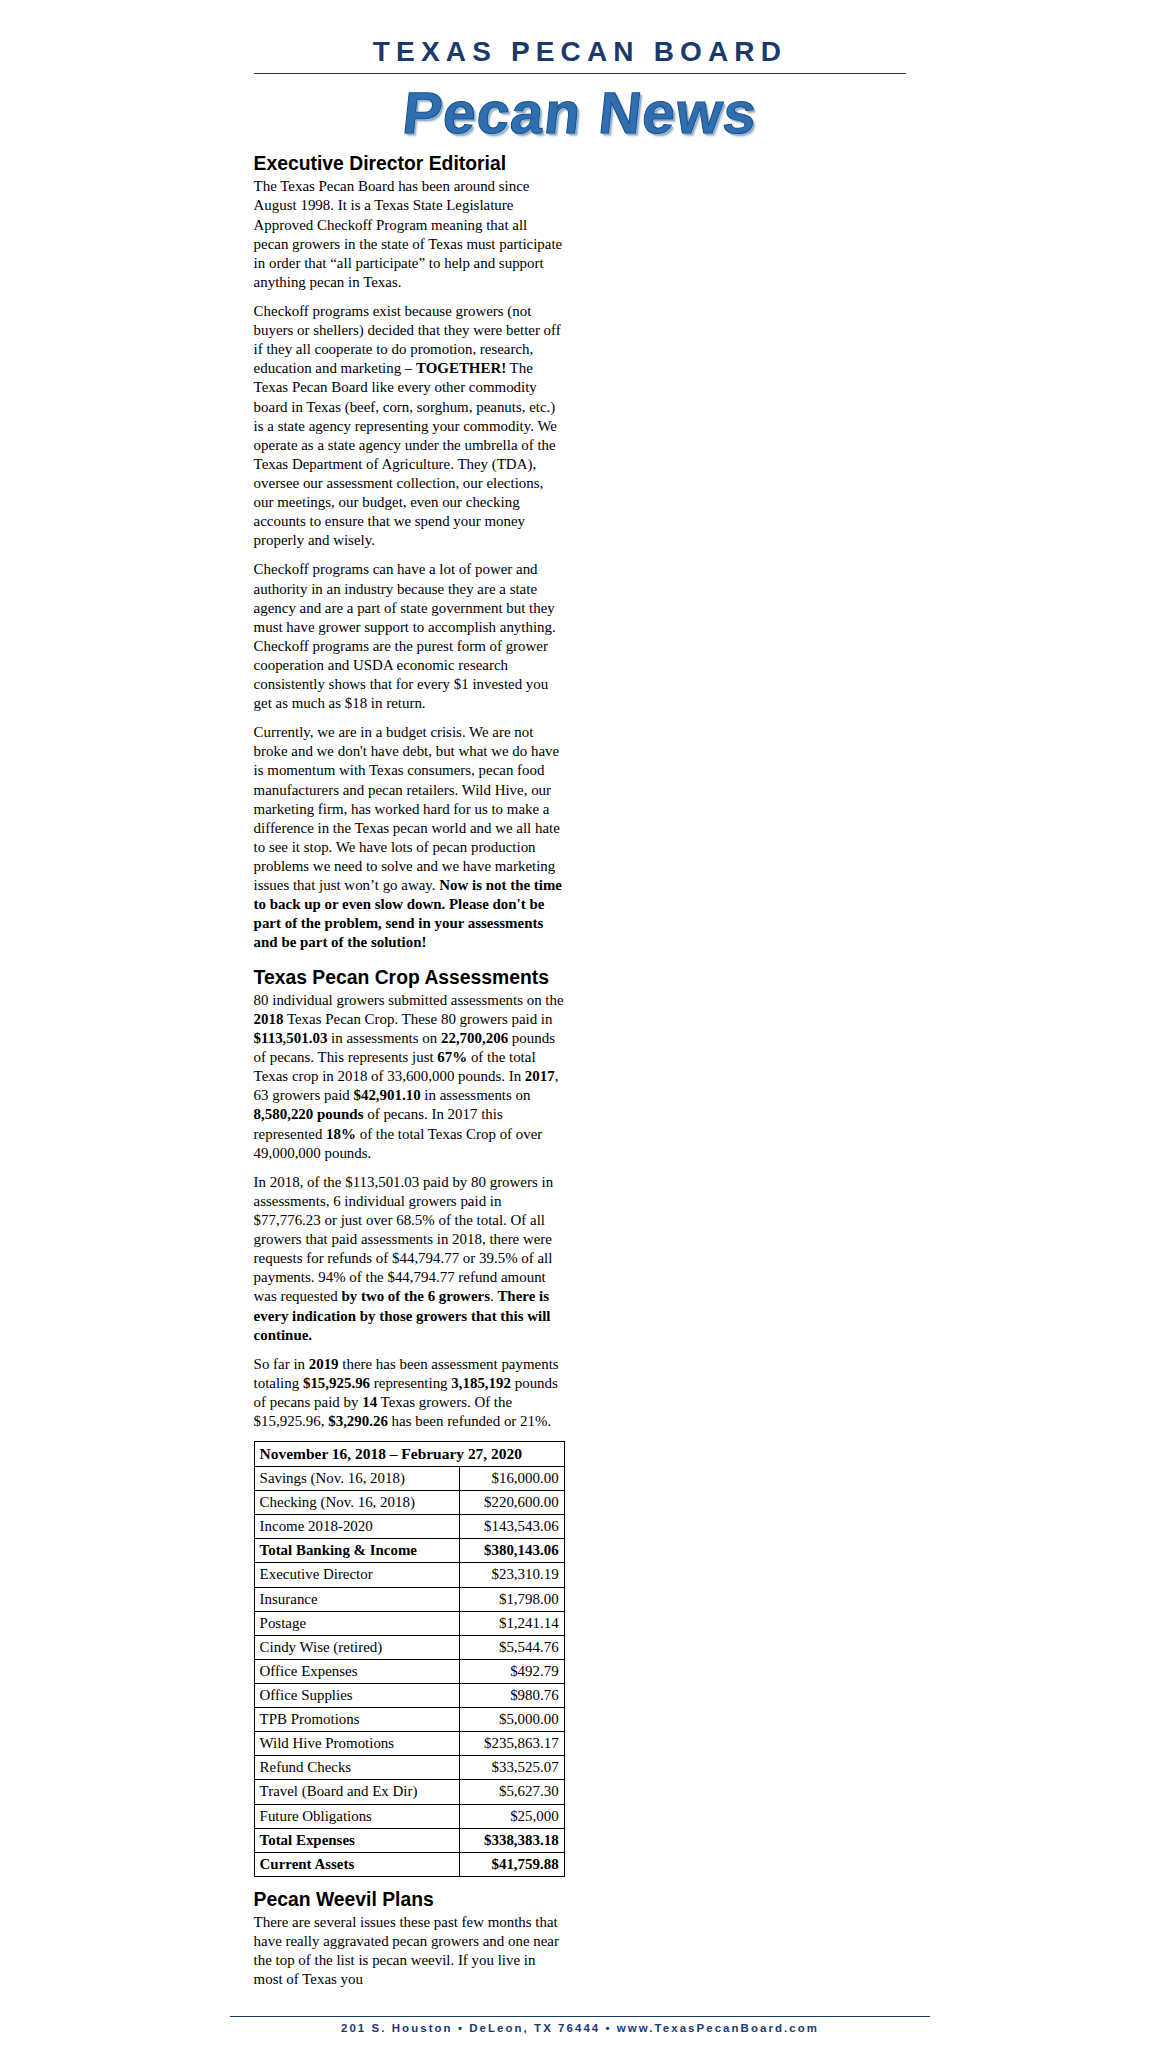Texas Pecan Board
Pecan News
Executive Director Editorial
The Texas Pecan Board has been around since August 1998. It is a Texas State Legislature Approved Checkoff Program meaning that all pecan growers in the state of Texas must participate in order that “all participate” to help and support anything pecan in Texas.
Checkoff programs exist because growers (not buyers or shellers) decided that they were better off if they all cooperate to do promotion, research, education and marketing – TOGETHER! The Texas Pecan Board like every other commodity board in Texas (beef, corn, sorghum, peanuts, etc.) is a state agency representing your commodity. We operate as a state agency under the umbrella of the Texas Department of Agriculture. They (TDA), oversee our assessment collection, our elections, our meetings, our budget, even our checking accounts to ensure that we spend your money properly and wisely.
Checkoff programs can have a lot of power and authority in an industry because they are a state agency and are a part of state government but they must have grower support to accomplish anything. Checkoff programs are the purest form of grower cooperation and USDA economic research consistently shows that for every $1 invested you get as much as $18 in return.
Currently, we are in a budget crisis. We are not broke and we don't have debt, but what we do have is momentum with Texas consumers, pecan food manufacturers and pecan retailers. Wild Hive, our marketing firm, has worked hard for us to make a difference in the Texas pecan world and we all hate to see it stop. We have lots of pecan production problems we need to solve and we have marketing issues that just won’t go away. Now is not the time to back up or even slow down. Please don't be part of the problem, send in your assessments and be part of the solution!
Texas Pecan Crop Assessments
80 individual growers submitted assessments on the 2018 Texas Pecan Crop. These 80 growers paid in $113,501.03 in assessments on 22,700,206 pounds of pecans. This represents just 67% of the total Texas crop in 2018 of 33,600,000 pounds. In 2017, 63 growers paid $42,901.10 in assessments on 8,580,220 pounds of pecans. In 2017 this represented 18% of the total Texas Crop of over 49,000,000 pounds.
In 2018, of the $113,501.03 paid by 80 growers in assessments, 6 individual growers paid in $77,776.23 or just over 68.5% of the total. Of all growers that paid assessments in 2018, there were requests for refunds of $44,794.77 or 39.5% of all payments. 94% of the $44,794.77 refund amount was requested by two of the 6 growers. There is every indication by those growers that this will continue.
So far in 2019 there has been assessment payments totaling $15,925.96 representing 3,185,192 pounds of pecans paid by 14 Texas growers. Of the $15,925.96, $3,290.26 has been refunded or 21%.
| November 16, 2018 – February 27, 2020 |
| --- |
| Savings (Nov. 16, 2018) | $16,000.00 |
| Checking (Nov. 16, 2018) | $220,600.00 |
| Income 2018-2020 | $143,543.06 |
| Total Banking & Income | $380,143.06 |
| Executive Director | $23,310.19 |
| Insurance | $1,798.00 |
| Postage | $1,241.14 |
| Cindy Wise (retired) | $5,544.76 |
| Office Expenses | $492.79 |
| Office Supplies | $980.76 |
| TPB Promotions | $5,000.00 |
| Wild Hive Promotions | $235,863.17 |
| Refund Checks | $33,525.07 |
| Travel (Board and Ex Dir) | $5,627.30 |
| Future Obligations | $25,000 |
| Total Expenses | $338,383.18 |
| Current Assets | $41,759.88 |
Pecan Weevil Plans
There are several issues these past few months that have really aggravated pecan growers and one near the top of the list is pecan weevil. If you live in most of Texas you
201 S. Houston • DeLeon, TX 76444 • www.TexasPecanBoard.com